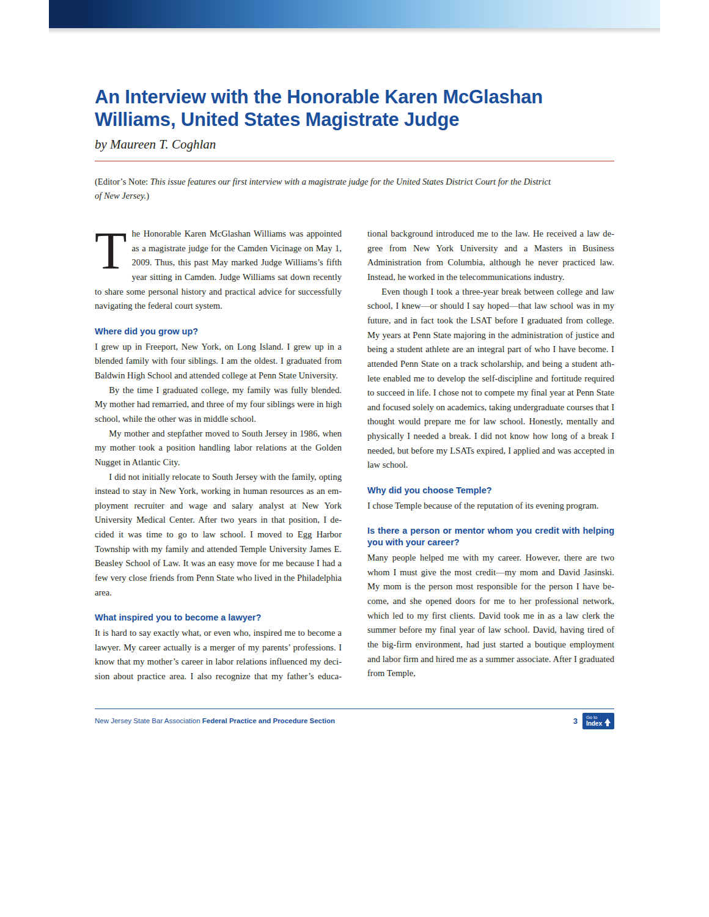An Interview with the Honorable Karen McGlashan
Williams, United States Magistrate Judge
by Maureen T. Coghlan
(Editor’s Note: This issue features our first interview with a magistrate judge for the United States District Court for the District of New Jersey.)
The Honorable Karen McGlashan Williams was appointed as a magistrate judge for the Camden Vicinage on May 1, 2009. Thus, this past May marked Judge Williams’s fifth year sitting in Camden. Judge Williams sat down recently to share some personal history and practical advice for successfully navigating the federal court system.
Where did you grow up?
I grew up in Freeport, New York, on Long Island. I grew up in a blended family with four siblings. I am the oldest. I graduated from Baldwin High School and attended college at Penn State University.
By the time I graduated college, my family was fully blended. My mother had remarried, and three of my four siblings were in high school, while the other was in middle school.
My mother and stepfather moved to South Jersey in 1986, when my mother took a position handling labor relations at the Golden Nugget in Atlantic City.
I did not initially relocate to South Jersey with the family, opting instead to stay in New York, working in human resources as an employment recruiter and wage and salary analyst at New York University Medical Center. After two years in that position, I decided it was time to go to law school. I moved to Egg Harbor Township with my family and attended Temple University James E. Beasley School of Law. It was an easy move for me because I had a few very close friends from Penn State who lived in the Philadelphia area.
What inspired you to become a lawyer?
It is hard to say exactly what, or even who, inspired me to become a lawyer. My career actually is a merger of my parents’ professions. I know that my mother’s career in labor relations influenced my decision about practice area. I also recognize that my father’s educational background introduced me to the law. He received a law degree from New York University and a Masters in Business Administration from Columbia, although he never practiced law. Instead, he worked in the telecommunications industry.
Even though I took a three-year break between college and law school, I knew—or should I say hoped—that law school was in my future, and in fact took the LSAT before I graduated from college. My years at Penn State majoring in the administration of justice and being a student athlete are an integral part of who I have become. I attended Penn State on a track scholarship, and being a student athlete enabled me to develop the self-discipline and fortitude required to succeed in life. I chose not to compete my final year at Penn State and focused solely on academics, taking undergraduate courses that I thought would prepare me for law school. Honestly, mentally and physically I needed a break. I did not know how long of a break I needed, but before my LSATs expired, I applied and was accepted in law school.
Why did you choose Temple?
I chose Temple because of the reputation of its evening program.
Is there a person or mentor whom you credit with helping you with your career?
Many people helped me with my career. However, there are two whom I must give the most credit—my mom and David Jasinski. My mom is the person most responsible for the person I have become, and she opened doors for me to her professional network, which led to my first clients. David took me in as a law clerk the summer before my final year of law school. David, having tired of the big-firm environment, had just started a boutique employment and labor firm and hired me as a summer associate. After I graduated from Temple,
New Jersey State Bar Association Federal Practice and Procedure Section
3 Go to Index